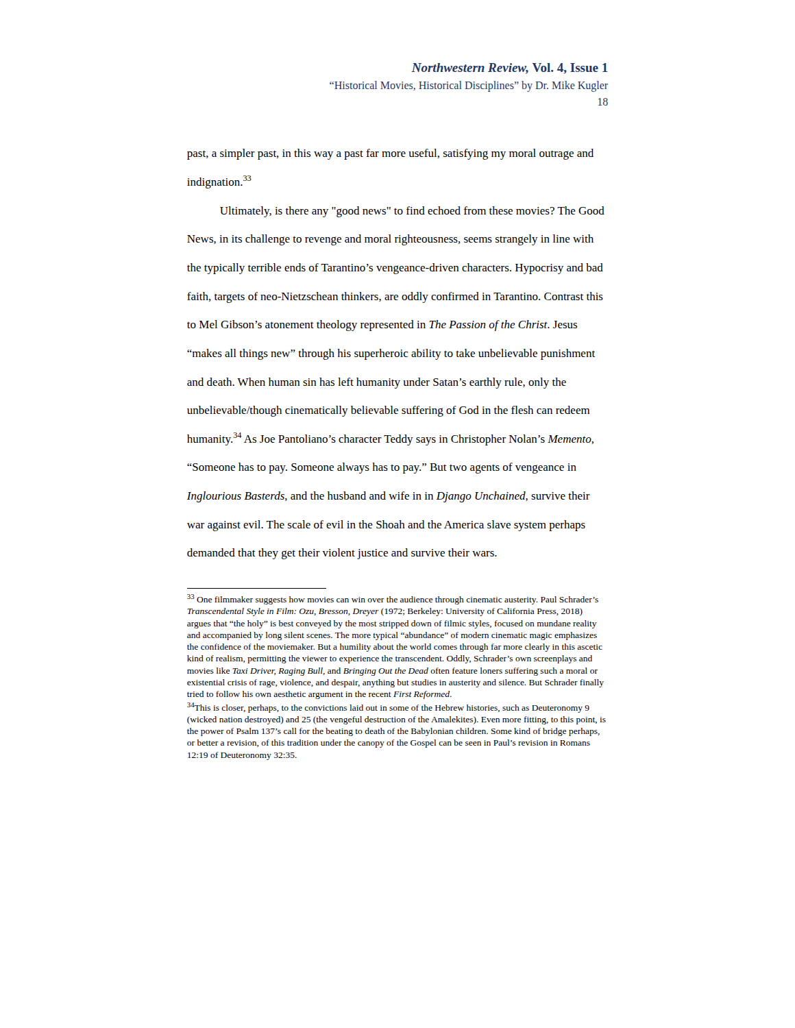Northwestern Review, Vol. 4, Issue 1
“Historical Movies, Historical Disciplines” by Dr. Mike Kugler
18
past, a simpler past, in this way a past far more useful, satisfying my moral outrage and indignation.33
Ultimately, is there any "good news" to find echoed from these movies? The Good News, in its challenge to revenge and moral righteousness, seems strangely in line with the typically terrible ends of Tarantino’s vengeance-driven characters. Hypocrisy and bad faith, targets of neo-Nietzschean thinkers, are oddly confirmed in Tarantino. Contrast this to Mel Gibson’s atonement theology represented in The Passion of the Christ. Jesus “makes all things new” through his superheroic ability to take unbelievable punishment and death. When human sin has left humanity under Satan’s earthly rule, only the unbelievable/though cinematically believable suffering of God in the flesh can redeem humanity.34 As Joe Pantoliano’s character Teddy says in Christopher Nolan’s Memento, “Someone has to pay. Someone always has to pay.” But two agents of vengeance in Inglourious Basterds, and the husband and wife in in Django Unchained, survive their war against evil. The scale of evil in the Shoah and the America slave system perhaps demanded that they get their violent justice and survive their wars.
33 One filmmaker suggests how movies can win over the audience through cinematic austerity. Paul Schrader’s Transcendental Style in Film: Ozu, Bresson, Dreyer (1972; Berkeley: University of California Press, 2018) argues that “the holy” is best conveyed by the most stripped down of filmic styles, focused on mundane reality and accompanied by long silent scenes. The more typical “abundance” of modern cinematic magic emphasizes the confidence of the moviemaker. But a humility about the world comes through far more clearly in this ascetic kind of realism, permitting the viewer to experience the transcendent. Oddly, Schrader’s own screenplays and movies like Taxi Driver, Raging Bull, and Bringing Out the Dead often feature loners suffering such a moral or existential crisis of rage, violence, and despair, anything but studies in austerity and silence. But Schrader finally tried to follow his own aesthetic argument in the recent First Reformed.
34This is closer, perhaps, to the convictions laid out in some of the Hebrew histories, such as Deuteronomy 9 (wicked nation destroyed) and 25 (the vengeful destruction of the Amalekites). Even more fitting, to this point, is the power of Psalm 137’s call for the beating to death of the Babylonian children. Some kind of bridge perhaps, or better a revision, of this tradition under the canopy of the Gospel can be seen in Paul’s revision in Romans 12:19 of Deuteronomy 32:35.